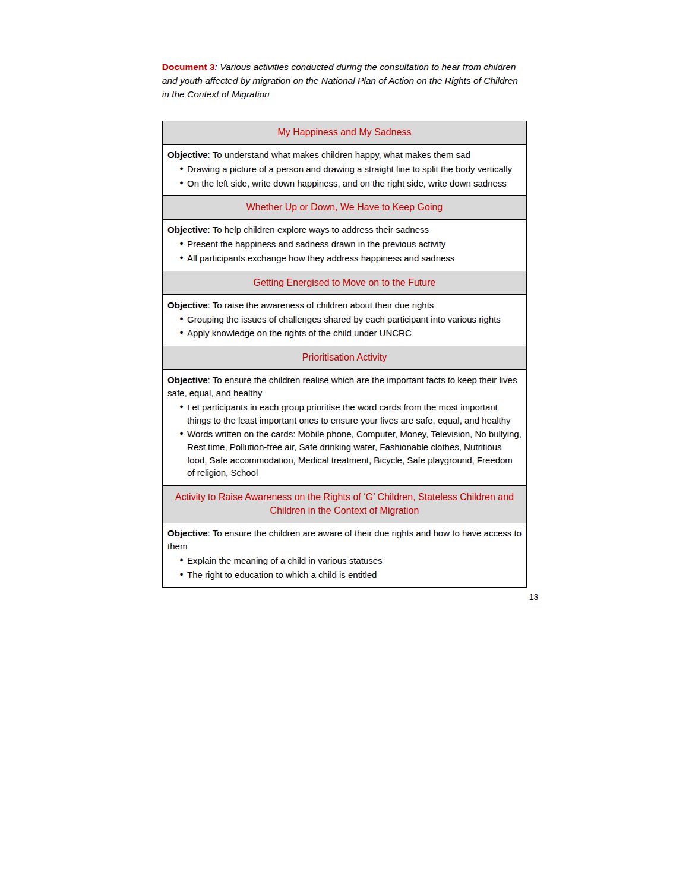Document 3: Various activities conducted during the consultation to hear from children and youth affected by migration on the National Plan of Action on the Rights of Children in the Context of Migration
| My Happiness and My Sadness |
| Objective : To understand what makes children happy, what makes them sad Drawing a picture of a person and drawing a straight line to split the body vertically On the left side, write down happiness, and on the right side, write down sadness |
| Whether Up or Down, We Have to Keep Going |
| Objective : To help children explore ways to address their sadness Present the happiness and sadness drawn in the previous activity All participants exchange how they address happiness and sadness |
| Getting Energised to Move on to the Future |
| Objective : To raise the awareness of children about their due rights Grouping the issues of challenges shared by each participant into various rights Apply knowledge on the rights of the child under UNCRC |
| Prioritisation Activity |
| Objective : To ensure the children realise which are the important facts to keep their lives safe, equal, and healthy Let participants in each group prioritise the word cards from the most important things to the least important ones to ensure your lives are safe, equal, and healthy Words written on the cards: Mobile phone, Computer, Money, Television, No bullying, Rest time, Pollution-free air, Safe drinking water, Fashionable clothes, Nutritious food, Safe accommodation, Medical treatment, Bicycle, Safe playground, Freedom of religion, School |
| Activity to Raise Awareness on the Rights of ‘G’ Children, Stateless Children and Children in the Context of Migration |
| Objective : To ensure the children are aware of their due rights and how to have access to them Explain the meaning of a child in various statuses The right to education to which a child is entitled |
13